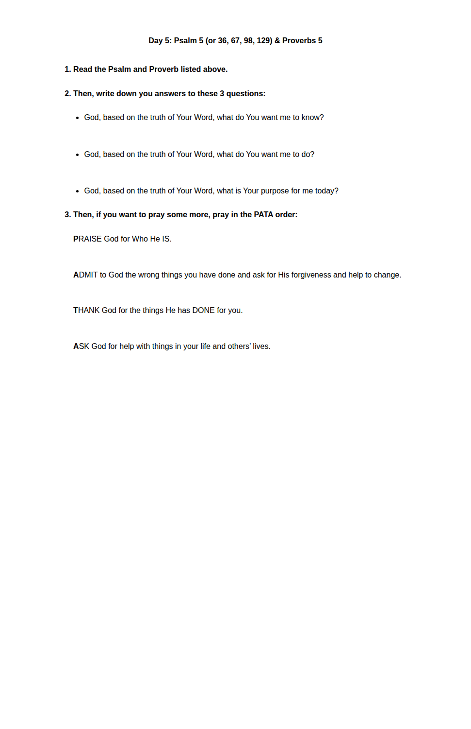Day 5: Psalm 5 (or 36, 67, 98, 129) & Proverbs 5
Read the Psalm and Proverb listed above.
Then, write down you answers to these 3 questions:
God, based on the truth of Your Word, what do You want me to know?
God, based on the truth of Your Word, what do You want me to do?
God, based on the truth of Your Word, what is Your purpose for me today?
Then, if you want to pray some more, pray in the PATA order:
PRAISE God for Who He IS.
ADMIT to God the wrong things you have done and ask for His forgiveness and help to change.
THANK God for the things He has DONE for you.
ASK God for help with things in your life and others’ lives.